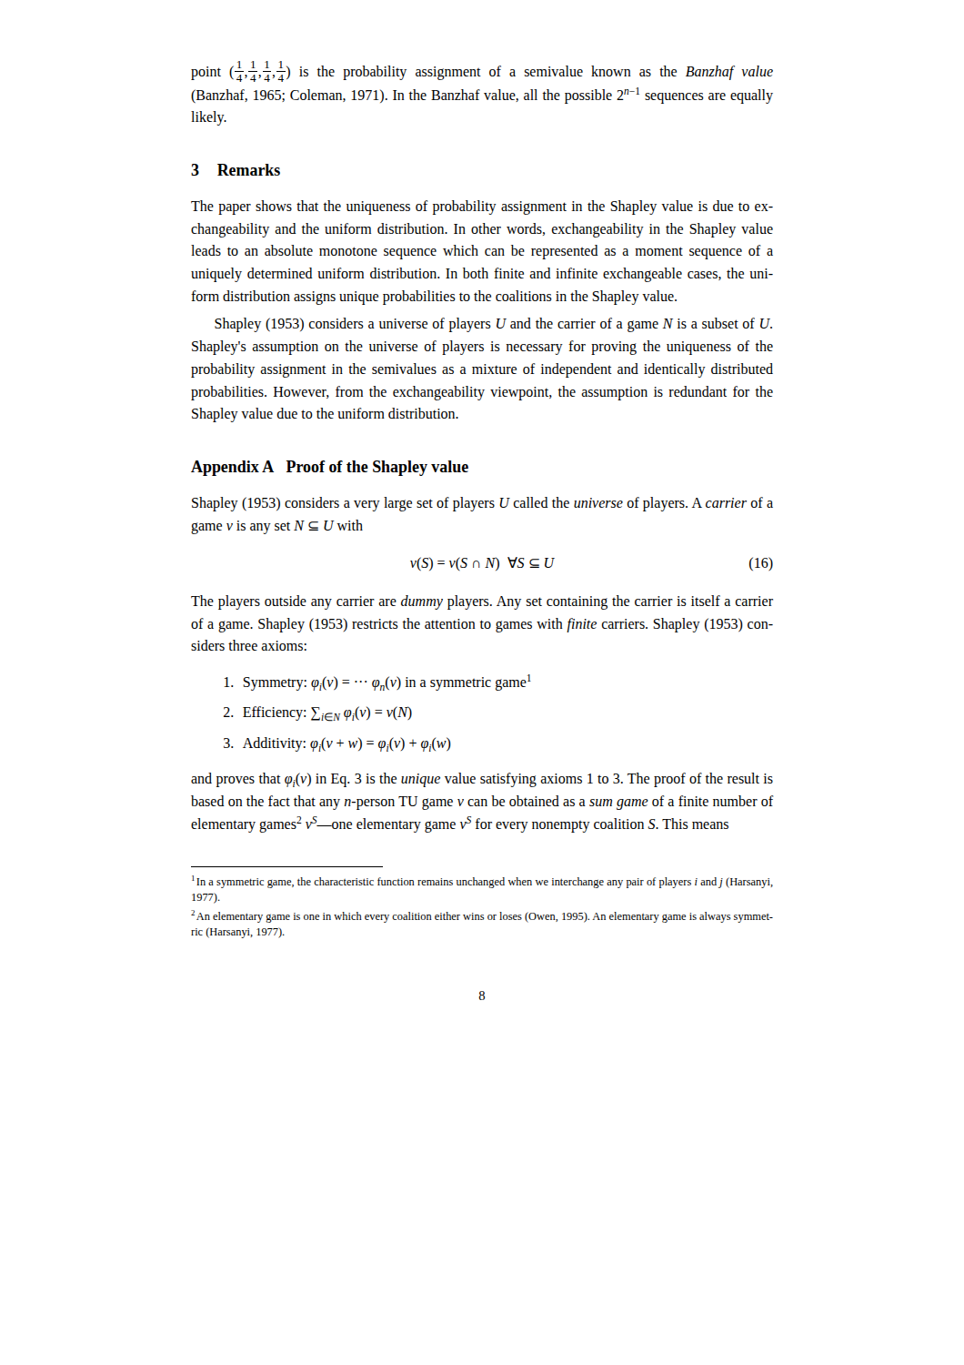point (14,14,14,14) is the probability assignment of a semivalue known as the Banzhaf value (Banzhaf, 1965; Coleman, 1971). In the Banzhaf value, all the possible 2n−1 sequences are equally likely.
3 Remarks
The paper shows that the uniqueness of probability assignment in the Shapley value is due to exchangeability and the uniform distribution. In other words, exchangeability in the Shapley value leads to an absolute monotone sequence which can be represented as a moment sequence of a uniquely determined uniform distribution. In both finite and infinite exchangeable cases, the uniform distribution assigns unique probabilities to the coalitions in the Shapley value.
Shapley (1953) considers a universe of players U and the carrier of a game N is a subset of U. Shapley's assumption on the universe of players is necessary for proving the uniqueness of the probability assignment in the semivalues as a mixture of independent and identically distributed probabilities. However, from the exchangeability viewpoint, the assumption is redundant for the Shapley value due to the uniform distribution.
Appendix A Proof of the Shapley value
Shapley (1953) considers a very large set of players U called the universe of players. A carrier of a game v is any set N ⊆ U with
v(S) = v(S ∩ N) ∀S ⊆ U (16)
The players outside any carrier are dummy players. Any set containing the carrier is itself a carrier of a game. Shapley (1953) restricts the attention to games with finite carriers. Shapley (1953) considers three axioms:
Symmetry: φi(v) = ··· φn(v) in a symmetric game1
Efficiency: ∑i∈N φi(v) = v(N)
Additivity: φi(v + w) = φi(v) + φi(w)
and proves that φi(v) in Eq. 3 is the unique value satisfying axioms 1 to 3. The proof of the result is based on the fact that any n-person TU game v can be obtained as a sum game of a finite number of elementary games2 vS—one elementary game vS for every nonempty coalition S. This means
1In a symmetric game, the characteristic function remains unchanged when we interchange any pair of players i and j (Harsanyi, 1977).
2An elementary game is one in which every coalition either wins or loses (Owen, 1995). An elementary game is always symmetric (Harsanyi, 1977).
8